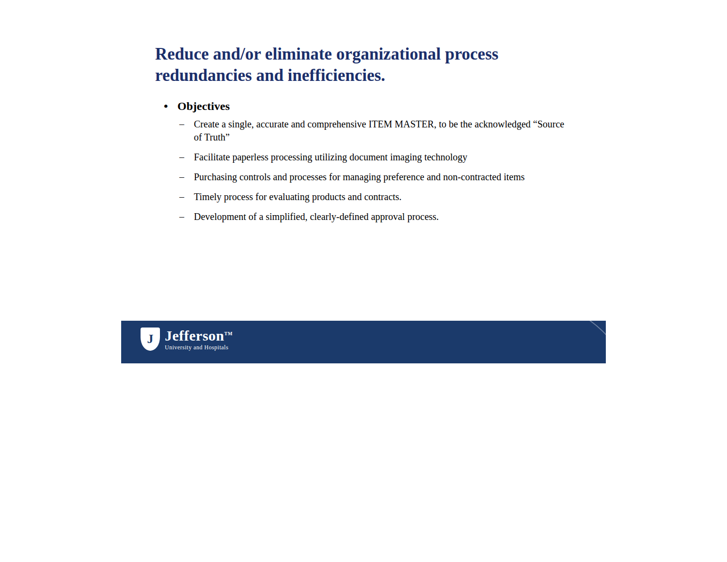Reduce and/or eliminate organizational process redundancies and inefficiencies.
Objectives
Create a single, accurate and comprehensive ITEM MASTER, to be the acknowledged “Source of Truth”
Facilitate paperless processing utilizing document imaging technology
Purchasing controls and processes for managing preference and non-contracted items
Timely process for evaluating products and contracts.
Development of a simplified, clearly-defined approval process.
J
JeffersonTM
University and Hospitals